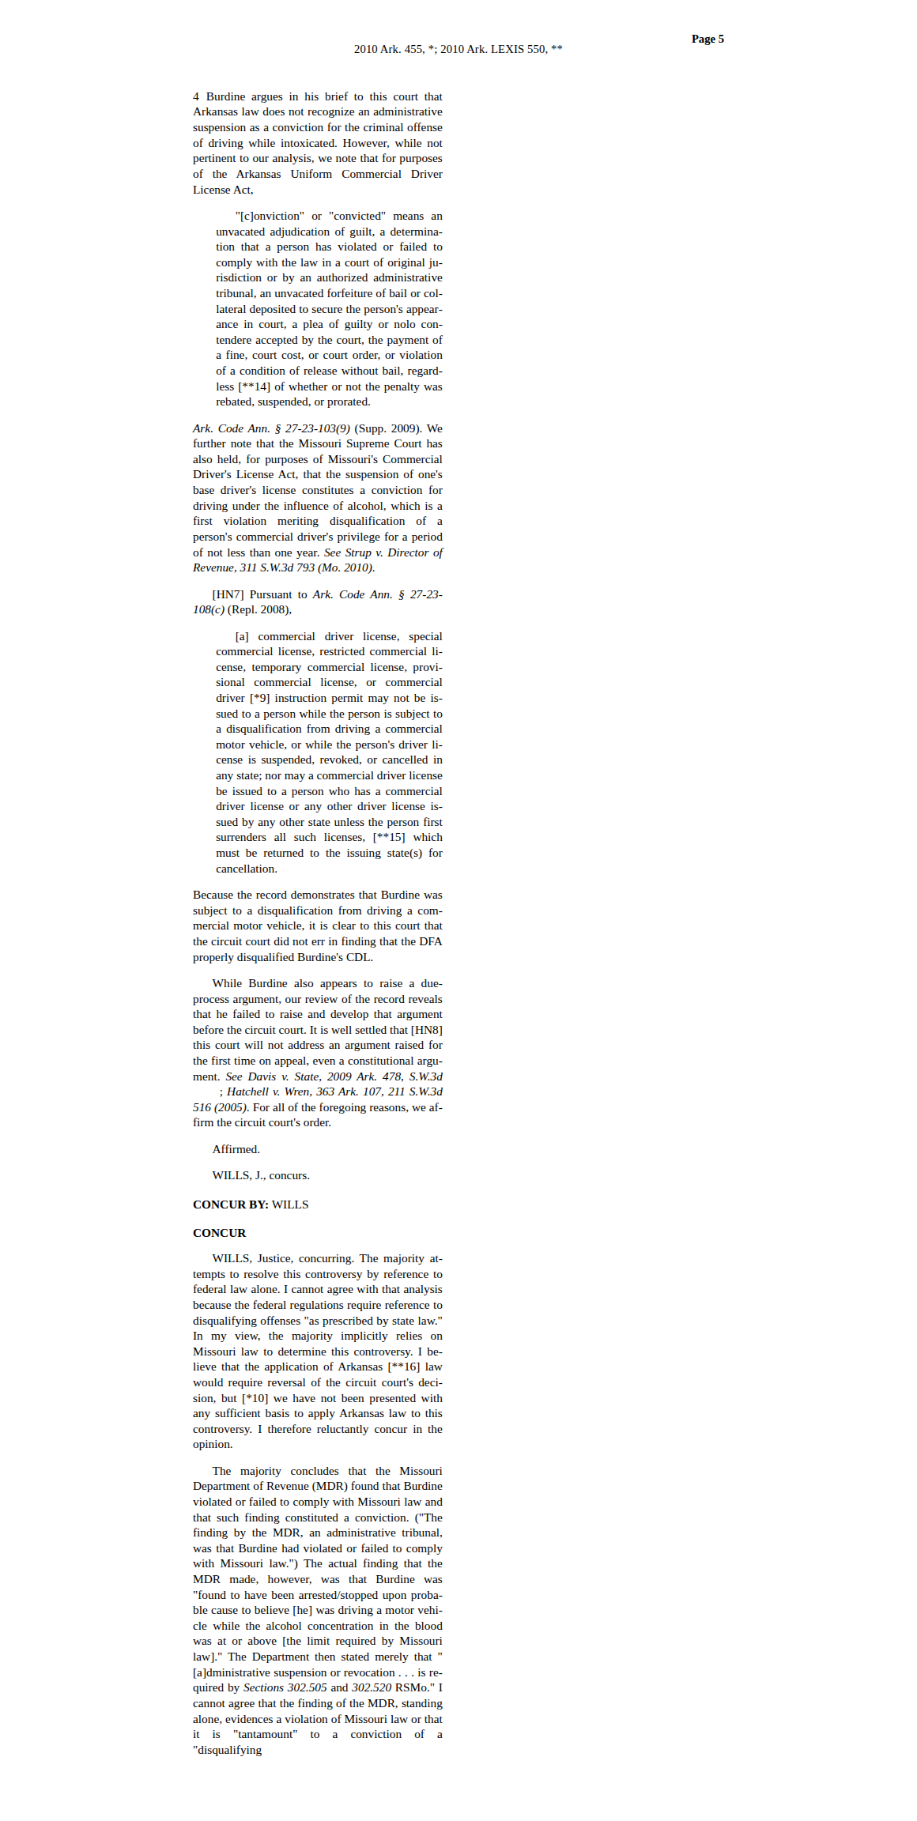Page 5
2010 Ark. 455, *; 2010 Ark. LEXIS 550, **
4 Burdine argues in his brief to this court that Arkansas law does not recognize an administrative suspension as a conviction for the criminal offense of driving while intoxicated. However, while not pertinent to our analysis, we note that for purposes of the Arkansas Uniform Commercial Driver License Act,
"[c]onviction" or "convicted" means an unvacated adjudication of guilt, a determination that a person has violated or failed to comply with the law in a court of original jurisdiction or by an authorized administrative tribunal, an unvacated forfeiture of bail or collateral deposited to secure the person's appearance in court, a plea of guilty or nolo contendere accepted by the court, the payment of a fine, court cost, or court order, or violation of a condition of release without bail, regardless [**14] of whether or not the penalty was rebated, suspended, or prorated.
Ark. Code Ann. § 27-23-103(9) (Supp. 2009). We further note that the Missouri Supreme Court has also held, for purposes of Missouri's Commercial Driver's License Act, that the suspension of one's base driver's license constitutes a conviction for driving under the influence of alcohol, which is a first violation meriting disqualification of a person's commercial driver's privilege for a period of not less than one year. See Strup v. Director of Revenue, 311 S.W.3d 793 (Mo. 2010).
[HN7] Pursuant to Ark. Code Ann. § 27-23-108(c) (Repl. 2008),
[a] commercial driver license, special commercial license, restricted commercial license, temporary commercial license, provisional commercial license, or commercial driver [*9] instruction permit may not be issued to a person while the person is subject to a disqualification from driving a commercial motor vehicle, or while the person's driver license is suspended, revoked, or cancelled in any state; nor may a commercial driver license be issued to a person who has a commercial driver license or any other driver license issued by any other state unless the person first surrenders all such licenses, [**15] which must be returned to the issuing state(s) for cancellation.
Because the record demonstrates that Burdine was subject to a disqualification from driving a commercial motor vehicle, it is clear to this court that the circuit court did not err in finding that the DFA properly disqualified Burdine's CDL.
While Burdine also appears to raise a due-process argument, our review of the record reveals that he failed to raise and develop that argument before the circuit court. It is well settled that [HN8] this court will not address an argument raised for the first time on appeal, even a constitutional argument. See Davis v. State, 2009 Ark. 478, S.W.3d; Hatchell v. Wren, 363 Ark. 107, 211 S.W.3d 516 (2005). For all of the foregoing reasons, we affirm the circuit court's order.
Affirmed.
WILLS, J., concurs.
CONCUR BY: WILLS
CONCUR
WILLS, Justice, concurring. The majority attempts to resolve this controversy by reference to federal law alone. I cannot agree with that analysis because the federal regulations require reference to disqualifying offenses "as prescribed by state law." In my view, the majority implicitly relies on Missouri law to determine this controversy. I believe that the application of Arkansas [**16] law would require reversal of the circuit court's decision, but [*10] we have not been presented with any sufficient basis to apply Arkansas law to this controversy. I therefore reluctantly concur in the opinion.
The majority concludes that the Missouri Department of Revenue (MDR) found that Burdine violated or failed to comply with Missouri law and that such finding constituted a conviction. ("The finding by the MDR, an administrative tribunal, was that Burdine had violated or failed to comply with Missouri law.") The actual finding that the MDR made, however, was that Burdine was "found to have been arrested/stopped upon probable cause to believe [he] was driving a motor vehicle while the alcohol concentration in the blood was at or above [the limit required by Missouri law]." The Department then stated merely that "[a]dministrative suspension or revocation . . . is required by Sections 302.505 and 302.520 RSMo." I cannot agree that the finding of the MDR, standing alone, evidences a violation of Missouri law or that it is "tantamount" to a conviction of a "disqualifying